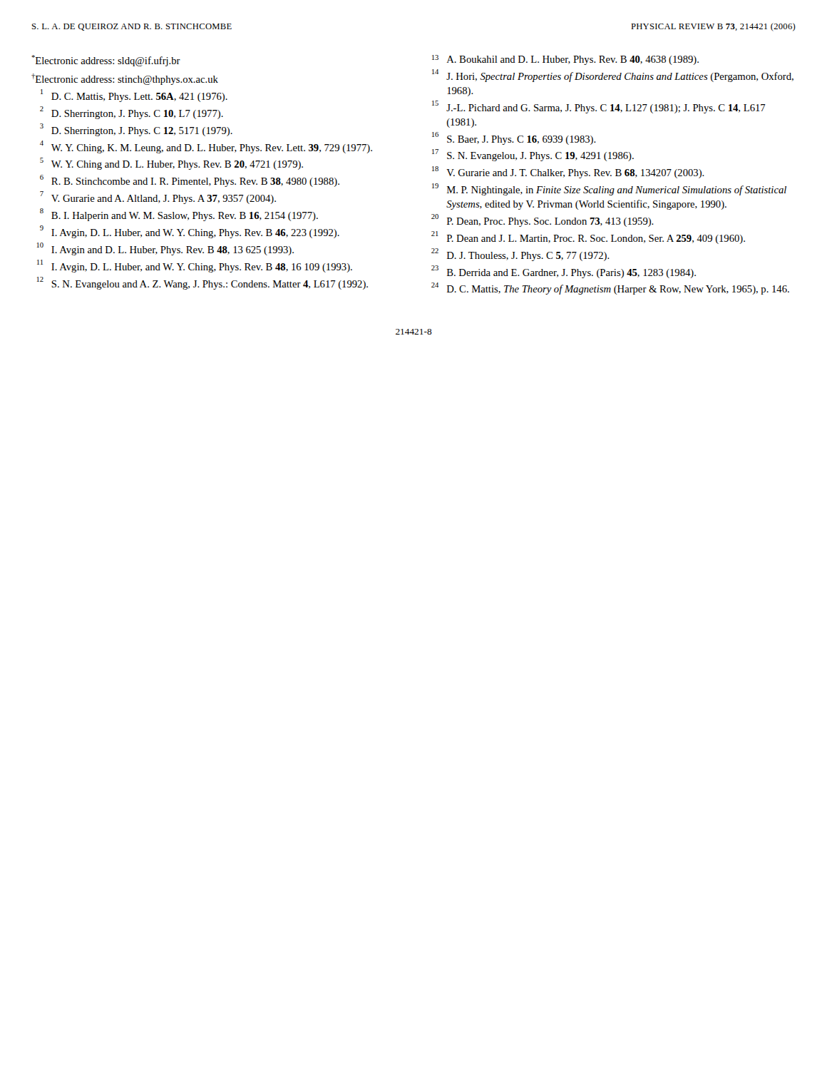S. L. A. de Queiroz and R. B. Stinchcombe Physical Review B 73, 214421 (2006)
*Electronic address: sldq@if.ufrj.br
†Electronic address: stinch@thphys.ox.ac.uk
1 D. C. Mattis, Phys. Lett. 56A, 421 (1976).
2 D. Sherrington, J. Phys. C 10, L7 (1977).
3 D. Sherrington, J. Phys. C 12, 5171 (1979).
4 W. Y. Ching, K. M. Leung, and D. L. Huber, Phys. Rev. Lett. 39, 729 (1977).
5 W. Y. Ching and D. L. Huber, Phys. Rev. B 20, 4721 (1979).
6 R. B. Stinchcombe and I. R. Pimentel, Phys. Rev. B 38, 4980 (1988).
7 V. Gurarie and A. Altland, J. Phys. A 37, 9357 (2004).
8 B. I. Halperin and W. M. Saslow, Phys. Rev. B 16, 2154 (1977).
9 I. Avgin, D. L. Huber, and W. Y. Ching, Phys. Rev. B 46, 223 (1992).
10 I. Avgin and D. L. Huber, Phys. Rev. B 48, 13 625 (1993).
11 I. Avgin, D. L. Huber, and W. Y. Ching, Phys. Rev. B 48, 16 109 (1993).
12 S. N. Evangelou and A. Z. Wang, J. Phys.: Condens. Matter 4, L617 (1992).
13 A. Boukahil and D. L. Huber, Phys. Rev. B 40, 4638 (1989).
14 J. Hori, Spectral Properties of Disordered Chains and Lattices (Pergamon, Oxford, 1968).
15 J.-L. Pichard and G. Sarma, J. Phys. C 14, L127 (1981); J. Phys. C 14, L617 (1981).
16 S. Baer, J. Phys. C 16, 6939 (1983).
17 S. N. Evangelou, J. Phys. C 19, 4291 (1986).
18 V. Gurarie and J. T. Chalker, Phys. Rev. B 68, 134207 (2003).
19 M. P. Nightingale, in Finite Size Scaling and Numerical Simulations of Statistical Systems, edited by V. Privman (World Scientific, Singapore, 1990).
20 P. Dean, Proc. Phys. Soc. London 73, 413 (1959).
21 P. Dean and J. L. Martin, Proc. R. Soc. London, Ser. A 259, 409 (1960).
22 D. J. Thouless, J. Phys. C 5, 77 (1972).
23 B. Derrida and E. Gardner, J. Phys. (Paris) 45, 1283 (1984).
24 D. C. Mattis, The Theory of Magnetism (Harper & Row, New York, 1965), p. 146.
214421-8